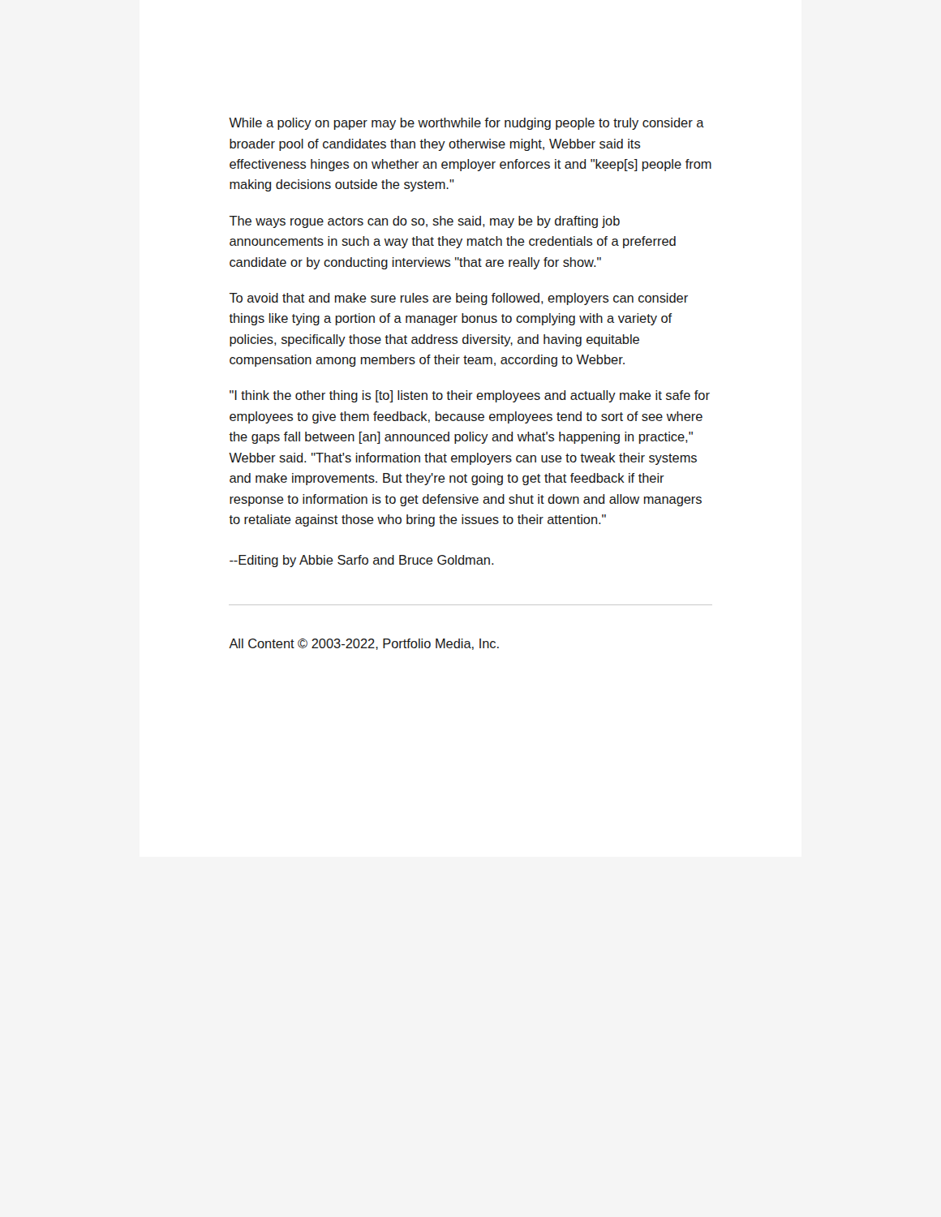While a policy on paper may be worthwhile for nudging people to truly consider a broader pool of candidates than they otherwise might, Webber said its effectiveness hinges on whether an employer enforces it and "keep[s] people from making decisions outside the system."
The ways rogue actors can do so, she said, may be by drafting job announcements in such a way that they match the credentials of a preferred candidate or by conducting interviews "that are really for show."
To avoid that and make sure rules are being followed, employers can consider things like tying a portion of a manager bonus to complying with a variety of policies, specifically those that address diversity, and having equitable compensation among members of their team, according to Webber.
"I think the other thing is [to] listen to their employees and actually make it safe for employees to give them feedback, because employees tend to sort of see where the gaps fall between [an] announced policy and what's happening in practice," Webber said. "That's information that employers can use to tweak their systems and make improvements. But they're not going to get that feedback if their response to information is to get defensive and shut it down and allow managers to retaliate against those who bring the issues to their attention."
--Editing by Abbie Sarfo and Bruce Goldman.
All Content © 2003-2022, Portfolio Media, Inc.